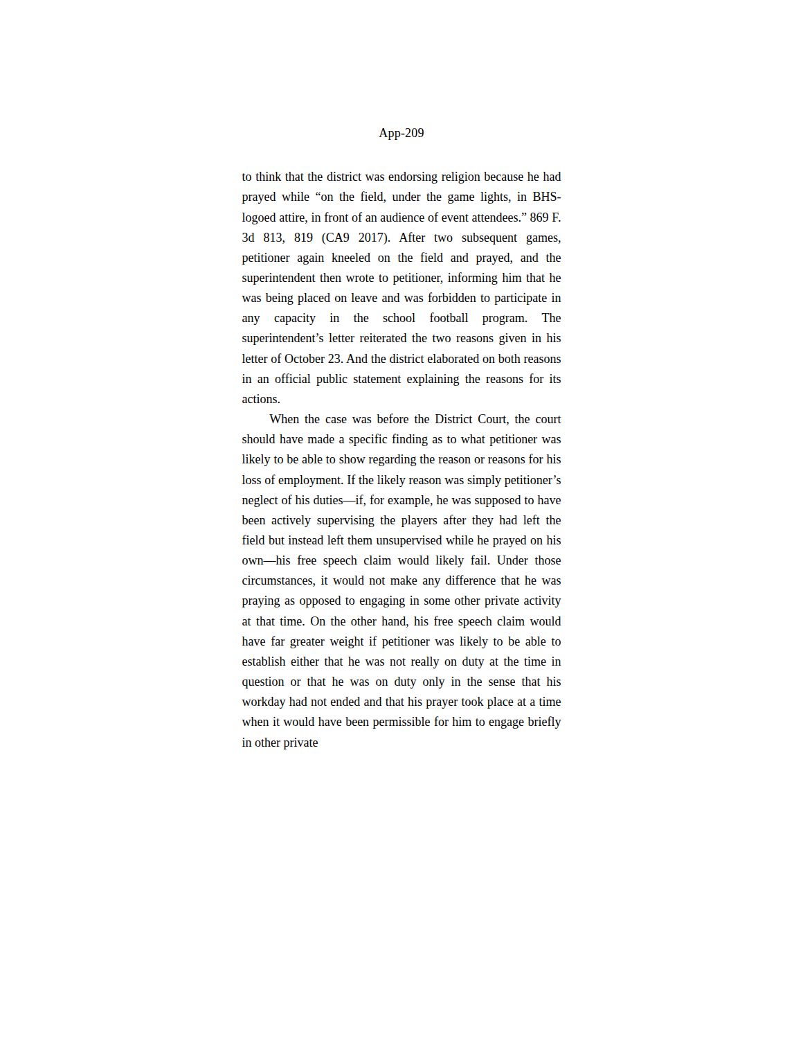App-209
to think that the district was endorsing religion because he had prayed while “on the field, under the game lights, in BHS-logoed attire, in front of an audience of event attendees.” 869 F. 3d 813, 819 (CA9 2017). After two subsequent games, petitioner again kneeled on the field and prayed, and the superintendent then wrote to petitioner, informing him that he was being placed on leave and was forbidden to participate in any capacity in the school football program. The superintendent’s letter reiterated the two reasons given in his letter of October 23. And the district elaborated on both reasons in an official public statement explaining the reasons for its actions.
When the case was before the District Court, the court should have made a specific finding as to what petitioner was likely to be able to show regarding the reason or reasons for his loss of employment. If the likely reason was simply petitioner’s neglect of his duties—if, for example, he was supposed to have been actively supervising the players after they had left the field but instead left them unsupervised while he prayed on his own—his free speech claim would likely fail. Under those circumstances, it would not make any difference that he was praying as opposed to engaging in some other private activity at that time. On the other hand, his free speech claim would have far greater weight if petitioner was likely to be able to establish either that he was not really on duty at the time in question or that he was on duty only in the sense that his workday had not ended and that his prayer took place at a time when it would have been permissible for him to engage briefly in other private